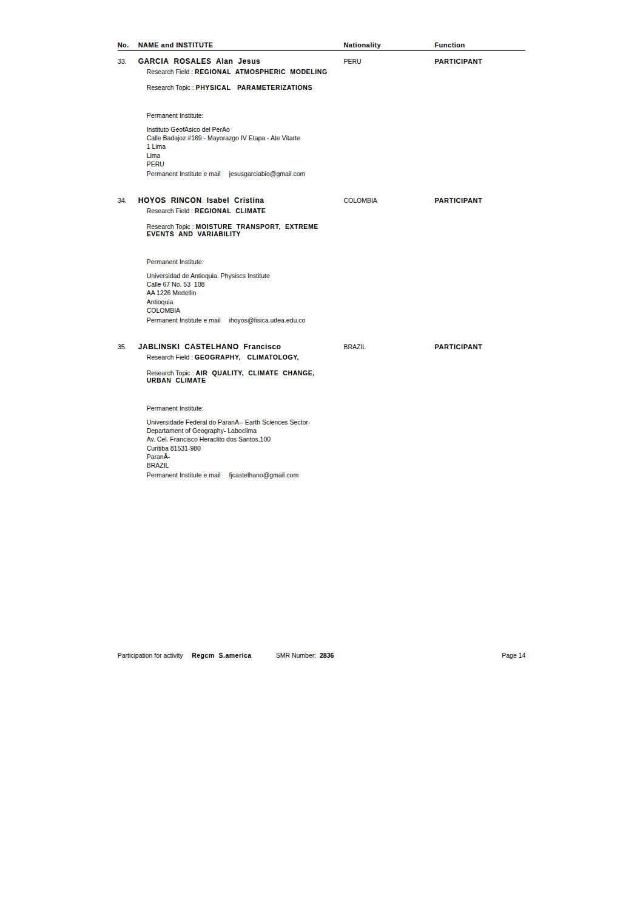No.
NAME and INSTITUTE
Nationality
Function
33.
GARCIA ROSALES Alan Jesus
Research Field : REGIONAL ATMOSPHERIC MODELING
Research Topic : PHYSICAL PARAMETERIZATIONS
Permanent Institute:
Instituto GeofAsico del PerAo
Calle Badajoz #169 - Mayorazgo IV Etapa - Ate Vitarte
1 Lima
Lima
PERU
Permanent Institute e mail jesusgarciabio@gmail.com
PERU
PARTICIPANT
34.
HOYOS RINCON Isabel Cristina
Research Field : REGIONAL CLIMATE
Research Topic : MOISTURE TRANSPORT, EXTREME EVENTS AND VARIABILITY
Permanent Institute:
Universidad de Antioquia. Physiscs Institute
Calle 67 No. 53 108
AA 1226 Medellin
Antioquia
COLOMBIA
Permanent Institute e mail ihoyos@fisica.udea.edu.co
COLOMBIA
PARTICIPANT
35.
JABLINSKI CASTELHANO Francisco
Research Field : GEOGRAPHY, CLIMATOLOGY,
Research Topic : AIR QUALITY, CLIMATE CHANGE, URBAN CLIMATE
Permanent Institute:
Universidade Federal do ParanA-- Earth Sciences Sector-
Departament of Geography- Laboclima
Av. Cel. Francisco Heraclito dos Santos,100
Curitiba 81531-980
ParanÃ-
BRAZIL
Permanent Institute e mail fjcastelhano@gmail.com
BRAZIL
PARTICIPANT
Participation for activity Regcm S.america
SMR Number: 2836
Page 14